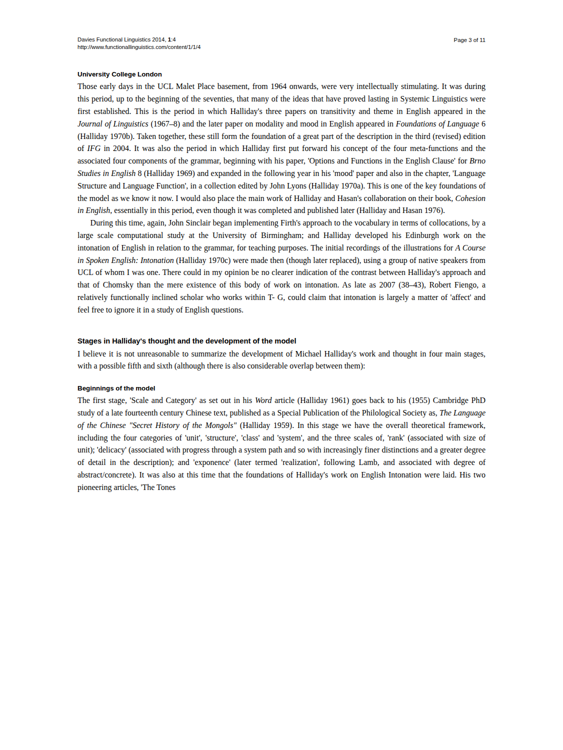Davies Functional Linguistics 2014, 1:4
http://www.functionallinguistics.com/content/1/1/4
Page 3 of 11
University College London
Those early days in the UCL Malet Place basement, from 1964 onwards, were very intellectually stimulating. It was during this period, up to the beginning of the seventies, that many of the ideas that have proved lasting in Systemic Linguistics were first established. This is the period in which Halliday's three papers on transitivity and theme in English appeared in the Journal of Linguistics (1967–8) and the later paper on modality and mood in English appeared in Foundations of Language 6 (Halliday 1970b). Taken together, these still form the foundation of a great part of the description in the third (revised) edition of IFG in 2004. It was also the period in which Halliday first put forward his concept of the four meta-functions and the associated four components of the grammar, beginning with his paper, 'Options and Functions in the English Clause' for Brno Studies in English 8 (Halliday 1969) and expanded in the following year in his 'mood' paper and also in the chapter, 'Language Structure and Language Function', in a collection edited by John Lyons (Halliday 1970a). This is one of the key foundations of the model as we know it now. I would also place the main work of Halliday and Hasan's collaboration on their book, Cohesion in English, essentially in this period, even though it was completed and published later (Halliday and Hasan 1976).
During this time, again, John Sinclair began implementing Firth's approach to the vocabulary in terms of collocations, by a large scale computational study at the University of Birmingham; and Halliday developed his Edinburgh work on the intonation of English in relation to the grammar, for teaching purposes. The initial recordings of the illustrations for A Course in Spoken English: Intonation (Halliday 1970c) were made then (though later replaced), using a group of native speakers from UCL of whom I was one. There could in my opinion be no clearer indication of the contrast between Halliday's approach and that of Chomsky than the mere existence of this body of work on intonation. As late as 2007 (38–43), Robert Fiengo, a relatively functionally inclined scholar who works within T- G, could claim that intonation is largely a matter of 'affect' and feel free to ignore it in a study of English questions.
Stages in Halliday's thought and the development of the model
I believe it is not unreasonable to summarize the development of Michael Halliday's work and thought in four main stages, with a possible fifth and sixth (although there is also considerable overlap between them):
Beginnings of the model
The first stage, 'Scale and Category' as set out in his Word article (Halliday 1961) goes back to his (1955) Cambridge PhD study of a late fourteenth century Chinese text, published as a Special Publication of the Philological Society as, The Language of the Chinese "Secret History of the Mongols" (Halliday 1959). In this stage we have the overall theoretical framework, including the four categories of 'unit', 'structure', 'class' and 'system', and the three scales of, 'rank' (associated with size of unit); 'delicacy' (associated with progress through a system path and so with increasingly finer distinctions and a greater degree of detail in the description); and 'exponence' (later termed 'realization', following Lamb, and associated with degree of abstract/concrete). It was also at this time that the foundations of Halliday's work on English Intonation were laid. His two pioneering articles, 'The Tones